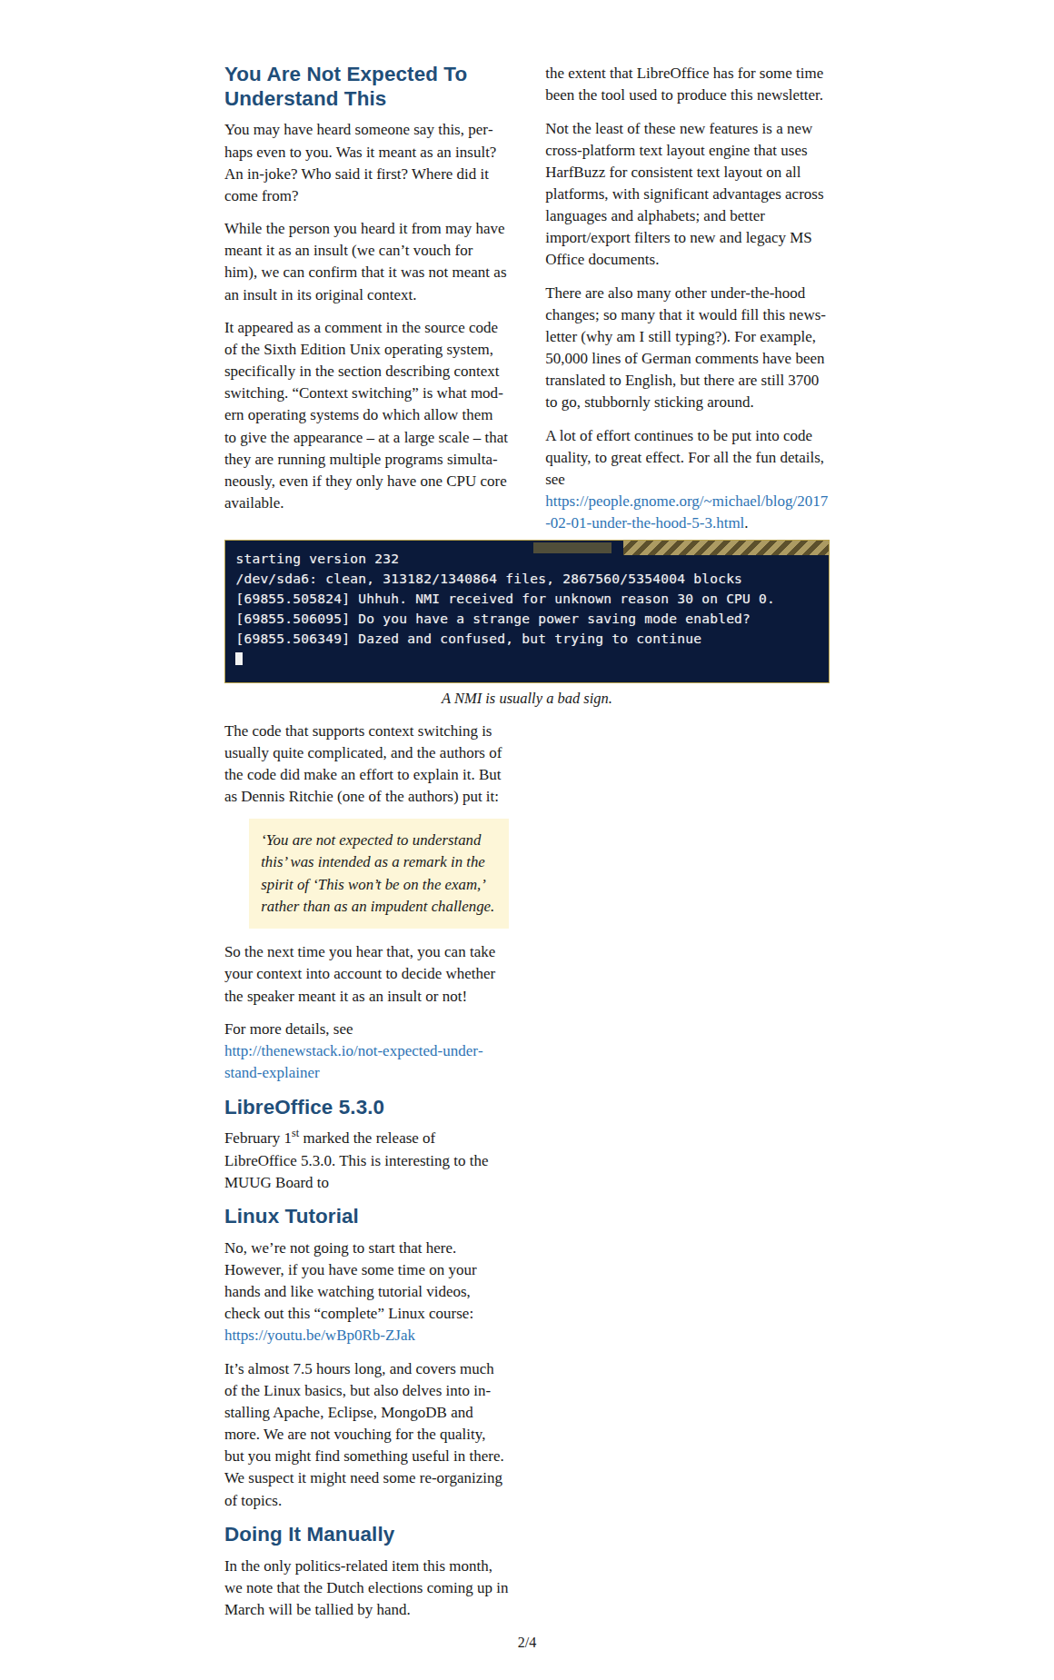You Are Not Expected To Understand This
You may have heard someone say this, perhaps even to you. Was it meant as an insult? An in-joke? Who said it first? Where did it come from?
While the person you heard it from may have meant it as an insult (we can’t vouch for him), we can confirm that it was not meant as an insult in its original context.
It appeared as a comment in the source code of the Sixth Edition Unix operating system, specifically in the section describing context switching. “Context switching” is what modern operating systems do which allow them to give the appearance – at a large scale – that they are running multiple programs simultaneously, even if they only have one CPU core available.
the extent that LibreOffice has for some time been the tool used to produce this newsletter.
Not the least of these new features is a new cross-platform text layout engine that uses HarfBuzz for consistent text layout on all platforms, with significant advantages across languages and alphabets; and better import/export filters to new and legacy MS Office documents.
There are also many other under-the-hood changes; so many that it would fill this newsletter (why am I still typing?). For example, 50,000 lines of German comments have been translated to English, but there are still 3700 to go, stubbornly sticking around.
A lot of effort continues to be put into code quality, to great effect. For all the fun details, see https://people.gnome.org/~michael/blog/2017-02-01-under-the-hood-5-3.html.
starting version 232
/dev/sda6: clean, 313182/1340864 files, 2867560/5354004 blocks
[69855.505824] Uhhuh. NMI received for unknown reason 30 on CPU 0.
[69855.506095] Do you have a strange power saving mode enabled?
[69855.506349] Dazed and confused, but trying to continue
A NMI is usually a bad sign.
The code that supports context switching is usually quite complicated, and the authors of the code did make an effort to explain it. But as Dennis Ritchie (one of the authors) put it:
‘You are not expected to understand this’ was intended as a remark in the spirit of ‘This won’t be on the exam,’ rather than as an impudent challenge.
So the next time you hear that, you can take your context into account to decide whether the speaker meant it as an insult or not!
For more details, see http://thenewstack.io/not-expected-understand-explainer
LibreOffice 5.3.0
February 1st marked the release of LibreOffice 5.3.0. This is interesting to the MUUG Board to
Linux Tutorial
No, we’re not going to start that here. However, if you have some time on your hands and like watching tutorial videos, check out this “complete” Linux course:
https://youtu.be/wBp0Rb-ZJak
It’s almost 7.5 hours long, and covers much of the Linux basics, but also delves into installing Apache, Eclipse, MongoDB and more. We are not vouching for the quality, but you might find something useful in there. We suspect it might need some re-organizing of topics.
Doing It Manually
In the only politics-related item this month, we note that the Dutch elections coming up in March will be tallied by hand.
2/4